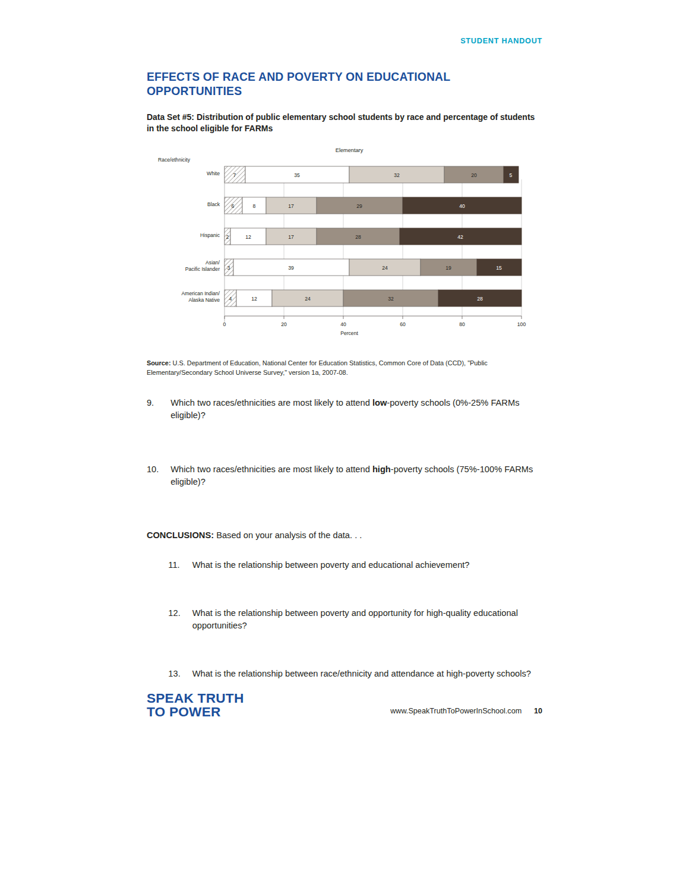STUDENT HANDOUT
EFFECTS OF RACE AND POVERTY ON EDUCATIONAL OPPORTUNITIES
Data Set #5: Distribution of public elementary school students by race and percentage of students in the school eligible for FARMs
Elementary Race/ethnicity White 7 35 32 20 5 Black 6 8 17 29 40 Hispanic 2 12 17 28 42 Asian/ Pacific Islander 3 39 24 19 15 American Indian/ Alaska Native 4 12 24 32 28 0 20 40 60 80 100 Percent
Source: U.S. Department of Education, National Center for Education Statistics, Common Core of Data (CCD), "Public Elementary/Secondary School Universe Survey," version 1a, 2007-08.
9. Which two races/ethnicities are most likely to attend low-poverty schools (0%-25% FARMs eligible)?
10. Which two races/ethnicities are most likely to attend high-poverty schools (75%-100% FARMs eligible)?
CONCLUSIONS: Based on your analysis of the data. . .
11. What is the relationship between poverty and educational achievement?
12. What is the relationship between poverty and opportunity for high-quality educational opportunities?
13. What is the relationship between race/ethnicity and attendance at high-poverty schools?
SPEAK TRUTH
TO POWER
www.SpeakTruthToPowerInSchool.com 10